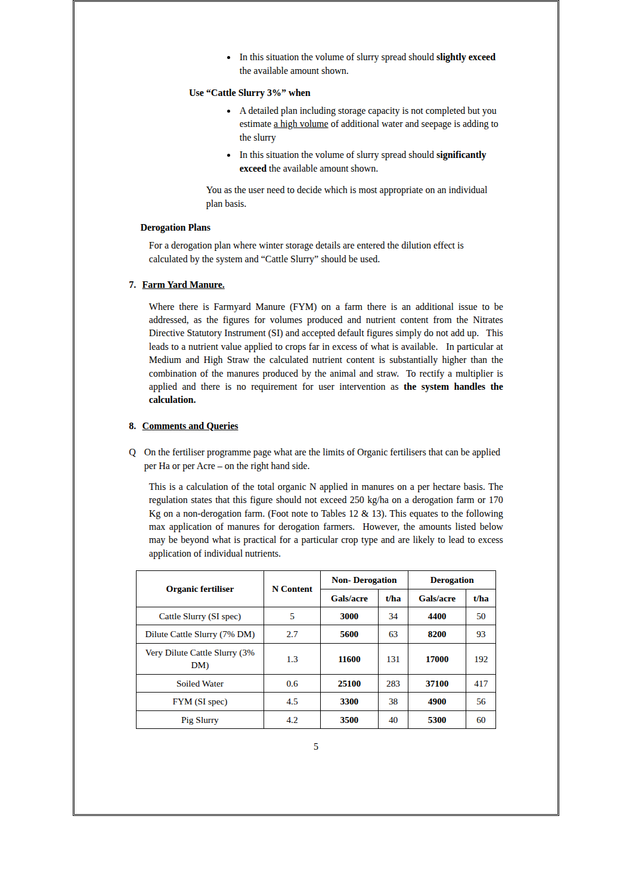In this situation the volume of slurry spread should slightly exceed the available amount shown.
Use “Cattle Slurry 3%” when
A detailed plan including storage capacity is not completed but you estimate a high volume of additional water and seepage is adding to the slurry
In this situation the volume of slurry spread should significantly exceed the available amount shown.
You as the user need to decide which is most appropriate on an individual plan basis.
Derogation Plans
For a derogation plan where winter storage details are entered the dilution effect is calculated by the system and “Cattle Slurry” should be used.
7. Farm Yard Manure.
Where there is Farmyard Manure (FYM) on a farm there is an additional issue to be addressed, as the figures for volumes produced and nutrient content from the Nitrates Directive Statutory Instrument (SI) and accepted default figures simply do not add up. This leads to a nutrient value applied to crops far in excess of what is available. In particular at Medium and High Straw the calculated nutrient content is substantially higher than the combination of the manures produced by the animal and straw. To rectify a multiplier is applied and there is no requirement for user intervention as the system handles the calculation.
8. Comments and Queries
Q
On the fertiliser programme page what are the limits of Organic fertilisers that can be applied per Ha or per Acre – on the right hand side.
This is a calculation of the total organic N applied in manures on a per hectare basis. The regulation states that this figure should not exceed 250 kg/ha on a derogation farm or 170 Kg on a non-derogation farm. (Foot note to Tables 12 & 13). This equates to the following max application of manures for derogation farmers. However, the amounts listed below may be beyond what is practical for a particular crop type and are likely to lead to excess application of individual nutrients.
| Organic fertiliser | N Content | Non- Derogation | Derogation |
| --- | --- | --- | --- |
| Gals/acre | t/ha | Gals/acre | t/ha |
| Cattle Slurry (SI spec) | 5 | 3000 | 34 | 4400 | 50 |
| Dilute Cattle Slurry (7% DM) | 2.7 | 5600 | 63 | 8200 | 93 |
| Very Dilute Cattle Slurry (3% DM) | 1.3 | 11600 | 131 | 17000 | 192 |
| Soiled Water | 0.6 | 25100 | 283 | 37100 | 417 |
| FYM (SI spec) | 4.5 | 3300 | 38 | 4900 | 56 |
| Pig Slurry | 4.2 | 3500 | 40 | 5300 | 60 |
5